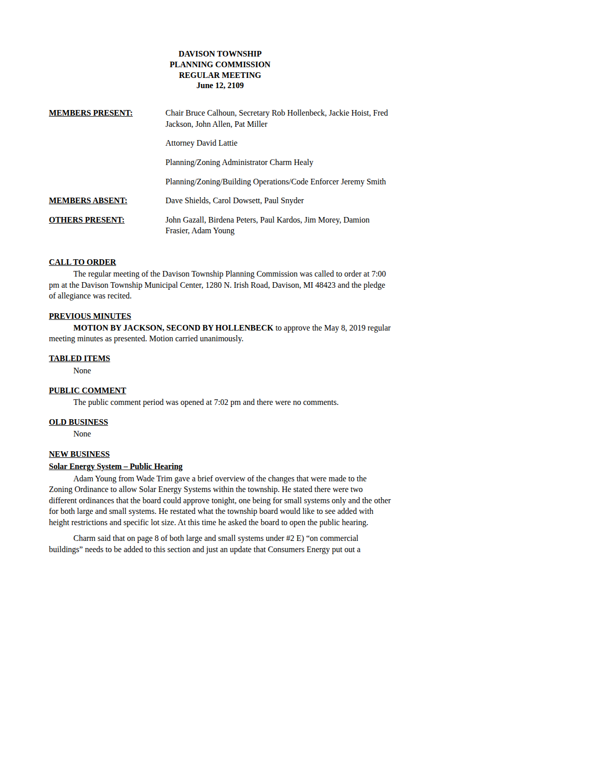DAVISON TOWNSHIP
PLANNING COMMISSION
REGULAR MEETING
June 12, 2109
| MEMBERS PRESENT: | Chair Bruce Calhoun, Secretary Rob Hollenbeck, Jackie Hoist, Fred Jackson, John Allen, Pat Miller |
| | Attorney David Lattie |
| | Planning/Zoning Administrator Charm Healy |
| | Planning/Zoning/Building Operations/Code Enforcer Jeremy Smith |
| MEMBERS ABSENT: | Dave Shields, Carol Dowsett, Paul Snyder |
| OTHERS PRESENT: | John Gazall, Birdena Peters, Paul Kardos, Jim Morey, Damion Frasier, Adam Young |
CALL TO ORDER
The regular meeting of the Davison Township Planning Commission was called to order at 7:00 pm at the Davison Township Municipal Center, 1280 N. Irish Road, Davison, MI 48423 and the pledge of allegiance was recited.
PREVIOUS MINUTES
MOTION BY JACKSON, SECOND BY HOLLENBECK to approve the May 8, 2019 regular meeting minutes as presented. Motion carried unanimously.
TABLED ITEMS
None
PUBLIC COMMENT
The public comment period was opened at 7:02 pm and there were no comments.
OLD BUSINESS
None
NEW BUSINESS
Solar Energy System – Public Hearing
Adam Young from Wade Trim gave a brief overview of the changes that were made to the Zoning Ordinance to allow Solar Energy Systems within the township. He stated there were two different ordinances that the board could approve tonight, one being for small systems only and the other for both large and small systems. He restated what the township board would like to see added with height restrictions and specific lot size. At this time he asked the board to open the public hearing.
Charm said that on page 8 of both large and small systems under #2 E) “on commercial buildings” needs to be added to this section and just an update that Consumers Energy put out a